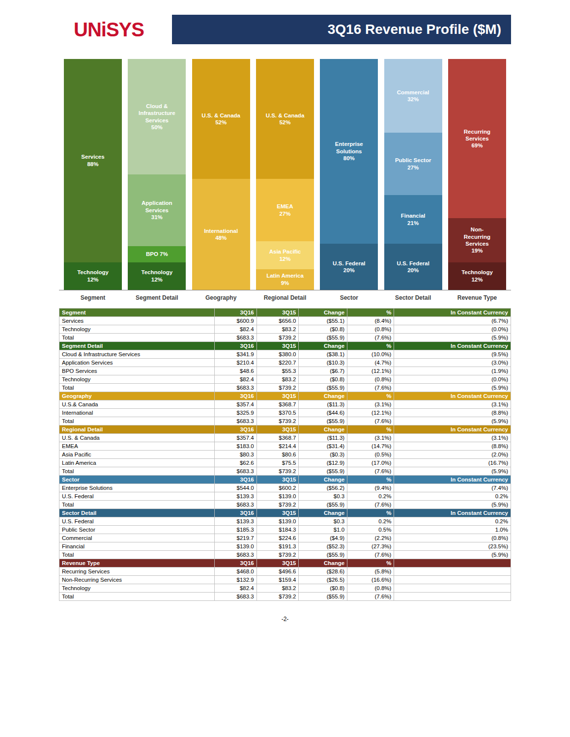UNi SYS
3Q16 Revenue Profile ($M)
Services
88%
Technology
12%
Cloud &
Infrastructure
Services
50%
Application
Services
31%
BPO 7%
Technology
12%
U.S. & Canada
52%
International
48%
U.S. & Canada
52%
EMEA
27%
Asia Pacific
12%
Latin America
9%
Enterprise
Solutions
80%
U.S. Federal
20%
Commercial
32%
Public Sector
27%
Financial
21%
U.S. Federal
20%
Recurring
Services
69%
Non-
Recurring
Services
19%
Technology
12%
Segment
Segment Detail
Geography
Regional Detail
Sector
Sector Detail
Revenue Type
| Segment | 3Q16 | 3Q15 | Change | % | In Constant Currency |
| --- | --- | --- | --- | --- | --- |
| Services | $600.9 | $656.0 | ($55.1) | (8.4%) | (6.7%) |
| Technology | $82.4 | $83.2 | ($0.8) | (0.8%) | (0.0%) |
| Total | $683.3 | $739.2 | ($55.9) | (7.6%) | (5.9%) |
| Segment Detail | 3Q16 | 3Q15 | Change | % | In Constant Currency |
| Cloud & Infrastructure Services | $341.9 | $380.0 | ($38.1) | (10.0%) | (9.5%) |
| Application Services | $210.4 | $220.7 | ($10.3) | (4.7%) | (3.0%) |
| BPO Services | $48.6 | $55.3 | ($6.7) | (12.1%) | (1.9%) |
| Technology | $82.4 | $83.2 | ($0.8) | (0.8%) | (0.0%) |
| Total | $683.3 | $739.2 | ($55.9) | (7.6%) | (5.9%) |
| Geography | 3Q16 | 3Q15 | Change | % | In Constant Currency |
| U.S.& Canada | $357.4 | $368.7 | ($11.3) | (3.1%) | (3.1%) |
| International | $325.9 | $370.5 | ($44.6) | (12.1%) | (8.8%) |
| Total | $683.3 | $739.2 | ($55.9) | (7.6%) | (5.9%) |
| Regional Detail | 3Q16 | 3Q15 | Change | % | In Constant Currency |
| U.S. & Canada | $357.4 | $368.7 | ($11.3) | (3.1%) | (3.1%) |
| EMEA | $183.0 | $214.4 | ($31.4) | (14.7%) | (8.8%) |
| Asia Pacific | $80.3 | $80.6 | ($0.3) | (0.5%) | (2.0%) |
| Latin America | $62.6 | $75.5 | ($12.9) | (17.0%) | (16.7%) |
| Total | $683.3 | $739.2 | ($55.9) | (7.6%) | (5.9%) |
| Sector | 3Q16 | 3Q15 | Change | % | In Constant Currency |
| Enterprise Solutions | $544.0 | $600.2 | ($56.2) | (9.4%) | (7.4%) |
| U.S. Federal | $139.3 | $139.0 | $0.3 | 0.2% | 0.2% |
| Total | $683.3 | $739.2 | ($55.9) | (7.6%) | (5.9%) |
| Sector Detail | 3Q16 | 3Q15 | Change | % | In Constant Currency |
| U.S. Federal | $139.3 | $139.0 | $0.3 | 0.2% | 0.2% |
| Public Sector | $185.3 | $184.3 | $1.0 | 0.5% | 1.0% |
| Commercial | $219.7 | $224.6 | ($4.9) | (2.2%) | (0.8%) |
| Financial | $139.0 | $191.3 | ($52.3) | (27.3%) | (23.5%) |
| Total | $683.3 | $739.2 | ($55.9) | (7.6%) | (5.9%) |
| Revenue Type | 3Q16 | 3Q15 | Change | % | |
| Recurring Services | $468.0 | $496.6 | ($28.6) | (5.8%) | |
| Non-Recurring Services | $132.9 | $159.4 | ($26.5) | (16.6%) | |
| Technology | $82.4 | $83.2 | ($0.8) | (0.8%) | |
| Total | $683.3 | $739.2 | ($55.9) | (7.6%) | |
-2-